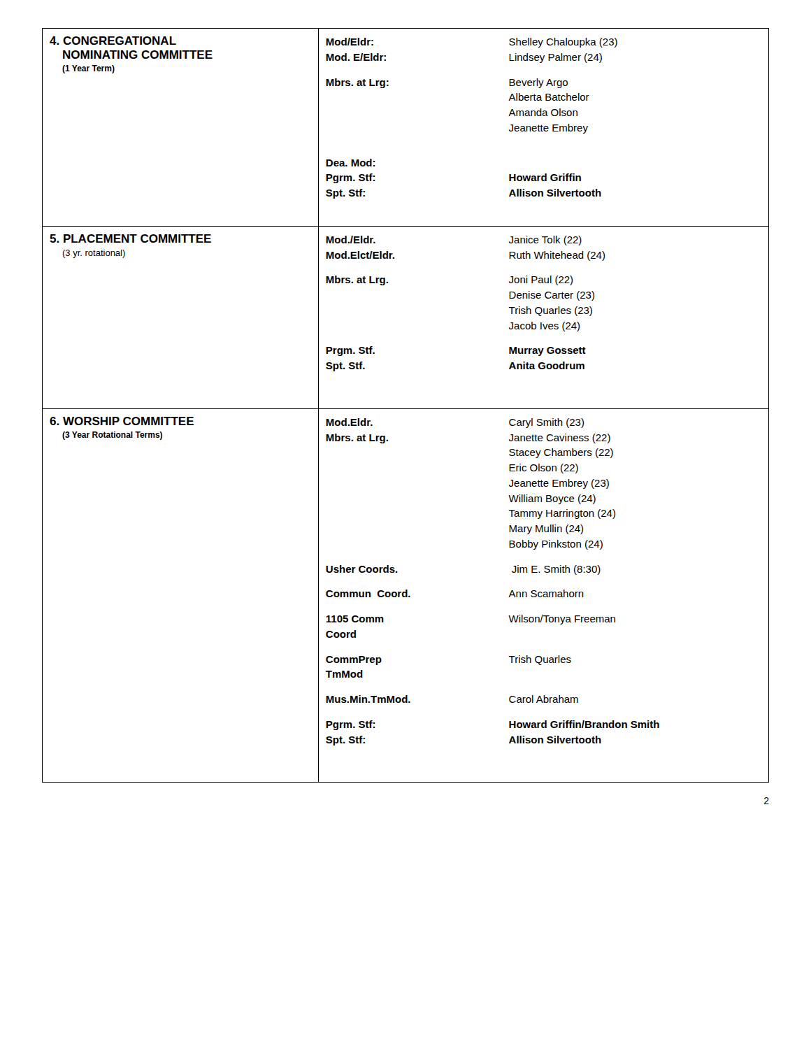| 4. CONGREGATIONAL NOMINATING COMMITTEE (1 Year Term) | / Mod/Eldr: / Shelley Chaloupka (23) / / Mod. E/Eldr: / Lindsey Palmer (24) / / Mbrs. at Lrg: / Beverly Argo / / / Alberta Batchelor / / / Amanda Olson / / / Jeanette Embrey / / Dea. Mod: / / / Pgrm. Stf: / Howard Griffin / / Spt. Stf: / Allison Silvertooth / |
| 5. PLACEMENT COMMITTEE (3 yr. rotational) | / Mod./Eldr. / Janice Tolk (22) / / Mod.Elct/Eldr. / Ruth Whitehead (24) / / Mbrs. at Lrg. / Joni Paul (22) / / / Denise Carter (23) / / / Trish Quarles (23) / / / Jacob Ives (24) / / Prgm. Stf. / Murray Gossett / / Spt. Stf. / Anita Goodrum / |
| 6. WORSHIP COMMITTEE (3 Year Rotational Terms) | / Mod.Eldr. / Caryl Smith (23) / / Mbrs. at Lrg. / Janette Caviness (22) / / / Stacey Chambers (22) / / / Eric Olson (22) / / / Jeanette Embrey (23) / / / William Boyce (24) / / / Tammy Harrington (24) / / / Mary Mullin (24) / / / Bobby Pinkston (24) / / Usher Coords. / Jim E. Smith (8:30) / / Commun Coord. / Ann Scamahorn / / 1105 Comm Coord / Wilson/Tonya Freeman / / CommPrep TmMod / Trish Quarles / / Mus.Min.TmMod. / Carol Abraham / / Pgrm. Stf: / Howard Griffin/Brandon Smith / / Spt. Stf: / Allison Silvertooth / |
2